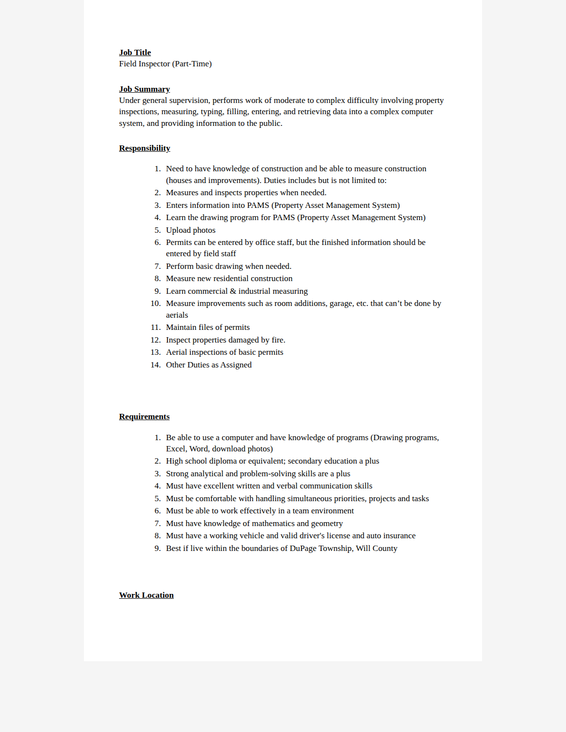Job Title
Field Inspector (Part-Time)
Job Summary
Under general supervision, performs work of moderate to complex difficulty involving property inspections, measuring, typing, filling, entering, and retrieving data into a complex computer system, and providing information to the public.
Responsibility
Need to have knowledge of construction and be able to measure construction (houses and improvements). Duties includes but is not limited to:
Measures and inspects properties when needed.
Enters information into PAMS (Property Asset Management System)
Learn the drawing program for PAMS (Property Asset Management System)
Upload photos
Permits can be entered by office staff, but the finished information should be entered by field staff
Perform basic drawing when needed.
Measure new residential construction
Learn commercial & industrial measuring
Measure improvements such as room additions, garage, etc. that can’t be done by aerials
Maintain files of permits
Inspect properties damaged by fire.
Aerial inspections of basic permits
Other Duties as Assigned
Requirements
Be able to use a computer and have knowledge of programs (Drawing programs, Excel, Word, download photos)
High school diploma or equivalent; secondary education a plus
Strong analytical and problem-solving skills are a plus
Must have excellent written and verbal communication skills
Must be comfortable with handling simultaneous priorities, projects and tasks
Must be able to work effectively in a team environment
Must have knowledge of mathematics and geometry
Must have a working vehicle and valid driver's license and auto insurance
Best if live within the boundaries of DuPage Township, Will County
Work Location